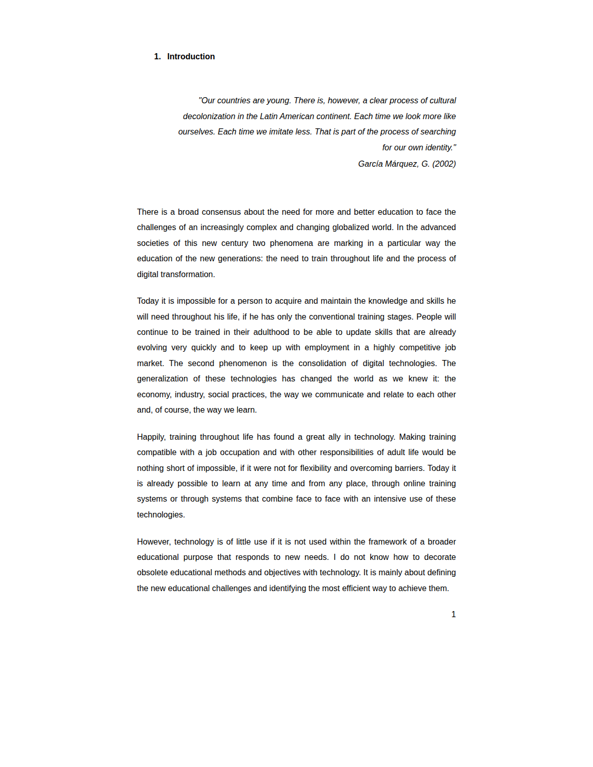1. Introduction
"Our countries are young. There is, however, a clear process of cultural decolonization in the Latin American continent. Each time we look more like ourselves. Each time we imitate less. That is part of the process of searching for our own identity."
García Márquez, G. (2002)
There is a broad consensus about the need for more and better education to face the challenges of an increasingly complex and changing globalized world. In the advanced societies of this new century two phenomena are marking in a particular way the education of the new generations: the need to train throughout life and the process of digital transformation.
Today it is impossible for a person to acquire and maintain the knowledge and skills he will need throughout his life, if he has only the conventional training stages. People will continue to be trained in their adulthood to be able to update skills that are already evolving very quickly and to keep up with employment in a highly competitive job market. The second phenomenon is the consolidation of digital technologies. The generalization of these technologies has changed the world as we knew it: the economy, industry, social practices, the way we communicate and relate to each other and, of course, the way we learn.
Happily, training throughout life has found a great ally in technology. Making training compatible with a job occupation and with other responsibilities of adult life would be nothing short of impossible, if it were not for flexibility and overcoming barriers. Today it is already possible to learn at any time and from any place, through online training systems or through systems that combine face to face with an intensive use of these technologies.
However, technology is of little use if it is not used within the framework of a broader educational purpose that responds to new needs. I do not know how to decorate obsolete educational methods and objectives with technology. It is mainly about defining the new educational challenges and identifying the most efficient way to achieve them.
1